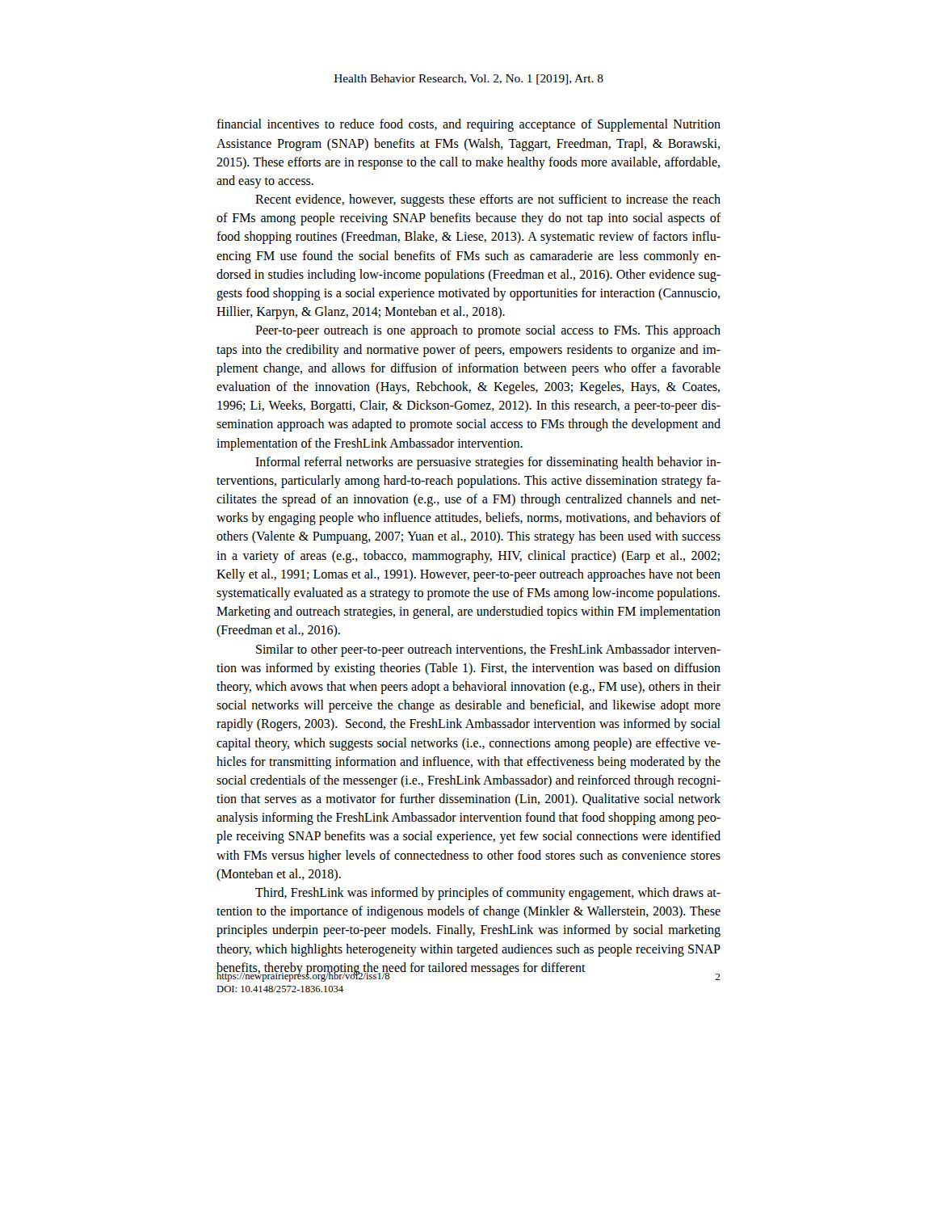Health Behavior Research, Vol. 2, No. 1 [2019], Art. 8
financial incentives to reduce food costs, and requiring acceptance of Supplemental Nutrition Assistance Program (SNAP) benefits at FMs (Walsh, Taggart, Freedman, Trapl, & Borawski, 2015). These efforts are in response to the call to make healthy foods more available, affordable, and easy to access.
Recent evidence, however, suggests these efforts are not sufficient to increase the reach of FMs among people receiving SNAP benefits because they do not tap into social aspects of food shopping routines (Freedman, Blake, & Liese, 2013). A systematic review of factors influencing FM use found the social benefits of FMs such as camaraderie are less commonly endorsed in studies including low-income populations (Freedman et al., 2016). Other evidence suggests food shopping is a social experience motivated by opportunities for interaction (Cannuscio, Hillier, Karpyn, & Glanz, 2014; Monteban et al., 2018).
Peer-to-peer outreach is one approach to promote social access to FMs. This approach taps into the credibility and normative power of peers, empowers residents to organize and implement change, and allows for diffusion of information between peers who offer a favorable evaluation of the innovation (Hays, Rebchook, & Kegeles, 2003; Kegeles, Hays, & Coates, 1996; Li, Weeks, Borgatti, Clair, & Dickson-Gomez, 2012). In this research, a peer-to-peer dissemination approach was adapted to promote social access to FMs through the development and implementation of the FreshLink Ambassador intervention.
Informal referral networks are persuasive strategies for disseminating health behavior interventions, particularly among hard-to-reach populations. This active dissemination strategy facilitates the spread of an innovation (e.g., use of a FM) through centralized channels and networks by engaging people who influence attitudes, beliefs, norms, motivations, and behaviors of others (Valente & Pumpuang, 2007; Yuan et al., 2010). This strategy has been used with success in a variety of areas (e.g., tobacco, mammography, HIV, clinical practice) (Earp et al., 2002; Kelly et al., 1991; Lomas et al., 1991). However, peer-to-peer outreach approaches have not been systematically evaluated as a strategy to promote the use of FMs among low-income populations. Marketing and outreach strategies, in general, are understudied topics within FM implementation (Freedman et al., 2016).
Similar to other peer-to-peer outreach interventions, the FreshLink Ambassador intervention was informed by existing theories (Table 1). First, the intervention was based on diffusion theory, which avows that when peers adopt a behavioral innovation (e.g., FM use), others in their social networks will perceive the change as desirable and beneficial, and likewise adopt more rapidly (Rogers, 2003). Second, the FreshLink Ambassador intervention was informed by social capital theory, which suggests social networks (i.e., connections among people) are effective vehicles for transmitting information and influence, with that effectiveness being moderated by the social credentials of the messenger (i.e., FreshLink Ambassador) and reinforced through recognition that serves as a motivator for further dissemination (Lin, 2001). Qualitative social network analysis informing the FreshLink Ambassador intervention found that food shopping among people receiving SNAP benefits was a social experience, yet few social connections were identified with FMs versus higher levels of connectedness to other food stores such as convenience stores (Monteban et al., 2018).
Third, FreshLink was informed by principles of community engagement, which draws attention to the importance of indigenous models of change (Minkler & Wallerstein, 2003). These principles underpin peer-to-peer models. Finally, FreshLink was informed by social marketing theory, which highlights heterogeneity within targeted audiences such as people receiving SNAP benefits, thereby promoting the need for tailored messages for different
https://newprairiepress.org/hbr/vol2/iss1/8
DOI: 10.4148/2572-1836.1034
2